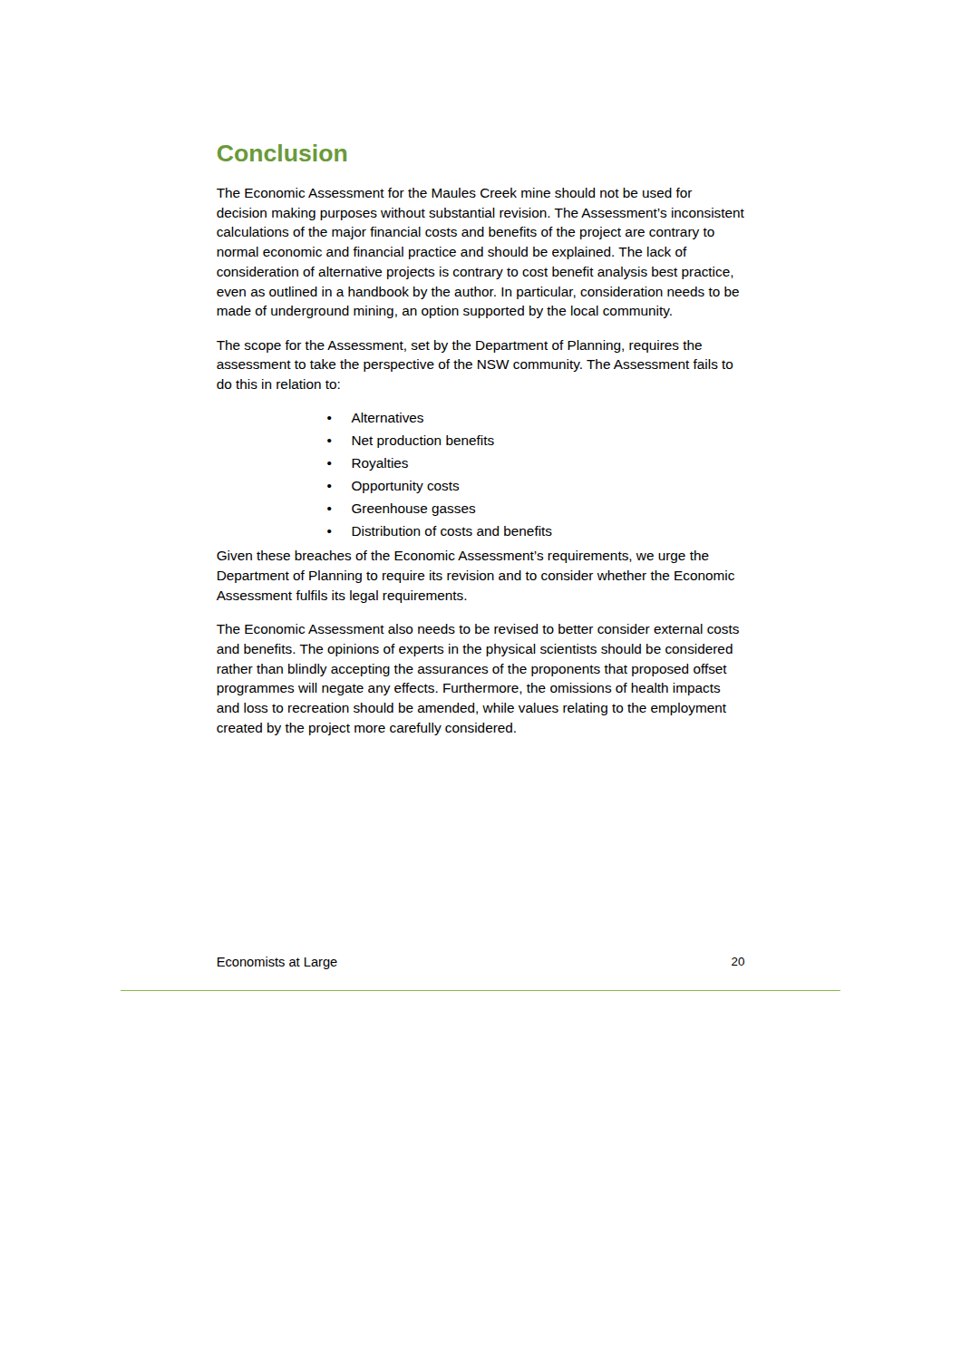Conclusion
The Economic Assessment for the Maules Creek mine should not be used for decision making purposes without substantial revision. The Assessment’s inconsistent calculations of the major financial costs and benefits of the project are contrary to normal economic and financial practice and should be explained. The lack of consideration of alternative projects is contrary to cost benefit analysis best practice, even as outlined in a handbook by the author. In particular, consideration needs to be made of underground mining, an option supported by the local community.
The scope for the Assessment, set by the Department of Planning, requires the assessment to take the perspective of the NSW community. The Assessment fails to do this in relation to:
Alternatives
Net production benefits
Royalties
Opportunity costs
Greenhouse gasses
Distribution of costs and benefits
Given these breaches of the Economic Assessment’s requirements, we urge the Department of Planning to require its revision and to consider whether the Economic Assessment fulfils its legal requirements.
The Economic Assessment also needs to be revised to better consider external costs and benefits. The opinions of experts in the physical scientists should be considered rather than blindly accepting the assurances of the proponents that proposed offset programmes will negate any effects. Furthermore, the omissions of health impacts and loss to recreation should be amended, while values relating to the employment created by the project more carefully considered.
Economists at Large 20